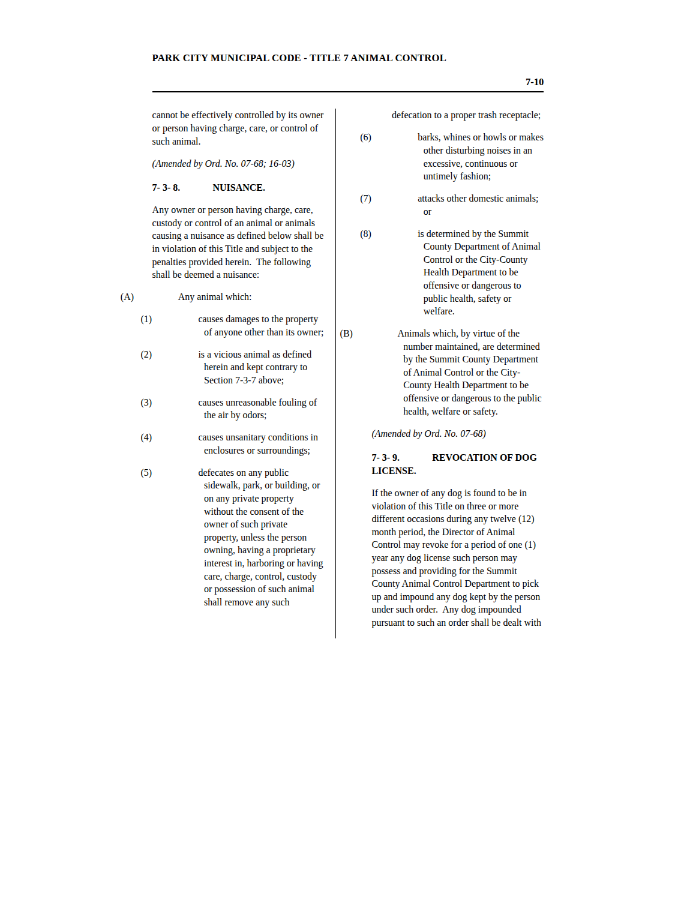PARK CITY MUNICIPAL CODE - TITLE 7 ANIMAL CONTROL
7-10
cannot be effectively controlled by its owner or person having charge, care, or control of such animal.
(Amended by Ord. No. 07-68; 16-03)
7- 3- 8. NUISANCE.
Any owner or person having charge, care, custody or control of an animal or animals causing a nuisance as defined below shall be in violation of this Title and subject to the penalties provided herein. The following shall be deemed a nuisance:
(A) Any animal which:
(1) causes damages to the property of anyone other than its owner;
(2) is a vicious animal as defined herein and kept contrary to Section 7-3-7 above;
(3) causes unreasonable fouling of the air by odors;
(4) causes unsanitary conditions in enclosures or surroundings;
(5) defecates on any public sidewalk, park, or building, or on any private property without the consent of the owner of such private property, unless the person owning, having a proprietary interest in, harboring or having care, charge, control, custody or possession of such animal shall remove any such
defecation to a proper trash receptacle;
(6) barks, whines or howls or makes other disturbing noises in an excessive, continuous or untimely fashion;
(7) attacks other domestic animals; or
(8) is determined by the Summit County Department of Animal Control or the City-County Health Department to be offensive or dangerous to public health, safety or welfare.
(B) Animals which, by virtue of the number maintained, are determined by the Summit County Department of Animal Control or the City-County Health Department to be offensive or dangerous to the public health, welfare or safety.
(Amended by Ord. No. 07-68)
7- 3- 9. REVOCATION OF DOG LICENSE.
If the owner of any dog is found to be in violation of this Title on three or more different occasions during any twelve (12) month period, the Director of Animal Control may revoke for a period of one (1) year any dog license such person may possess and providing for the Summit County Animal Control Department to pick up and impound any dog kept by the person under such order. Any dog impounded pursuant to such an order shall be dealt with